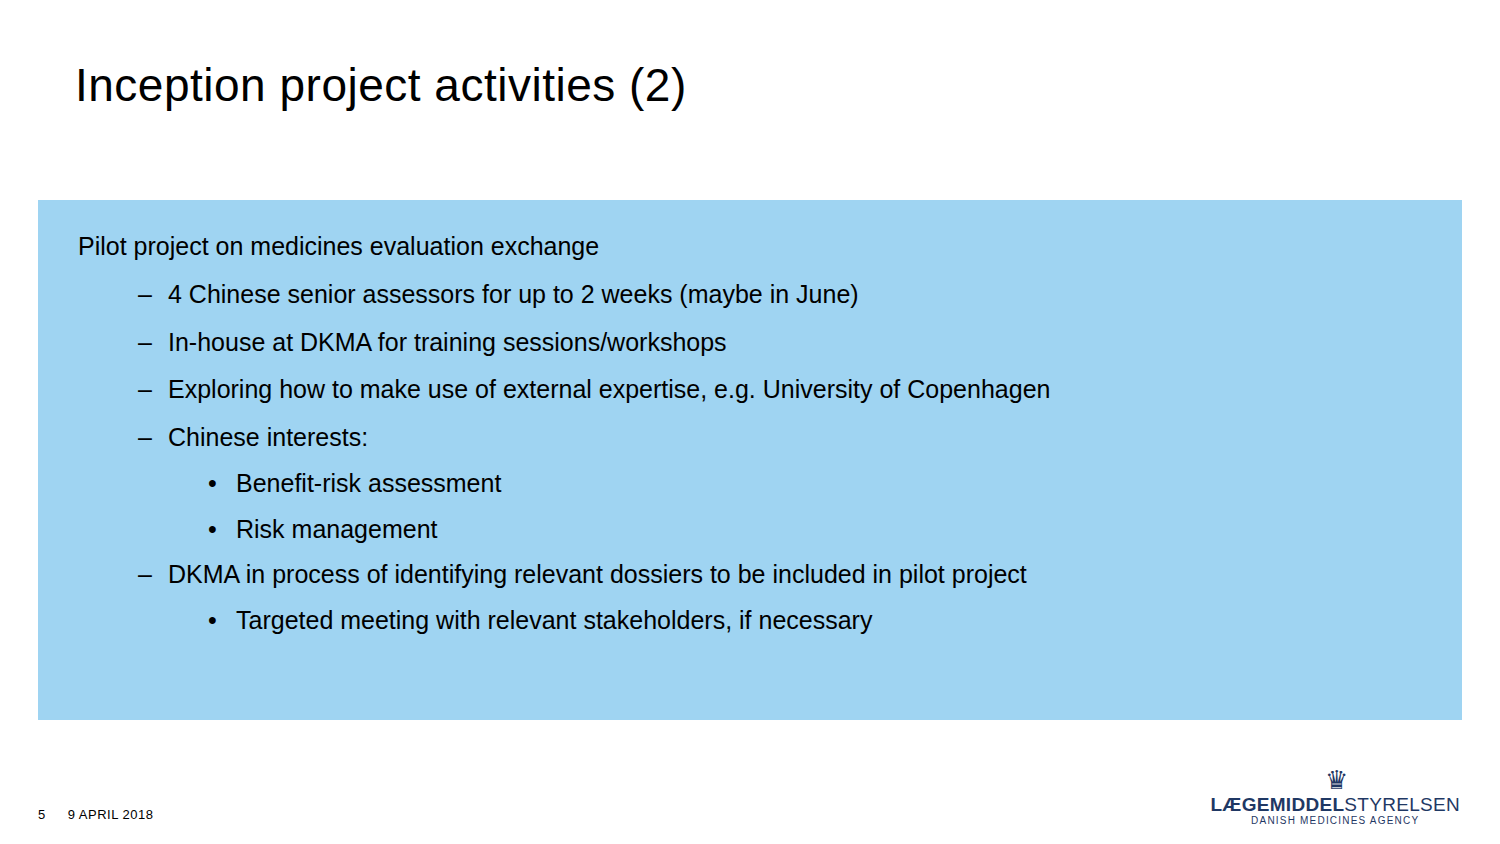Inception project activities (2)
Pilot project on medicines evaluation exchange
4 Chinese senior assessors for up to 2 weeks (maybe in June)
In-house at DKMA for training sessions/workshops
Exploring how to make use of external expertise, e.g. University of Copenhagen
Chinese interests:
Benefit-risk assessment
Risk management
DKMA in process of identifying relevant dossiers to be included in pilot project
Targeted meeting with relevant stakeholders, if necessary
59 APRIL 2018
♛
LÆGEMIDDELSTYRELSEN
DANISH MEDICINES AGENCY